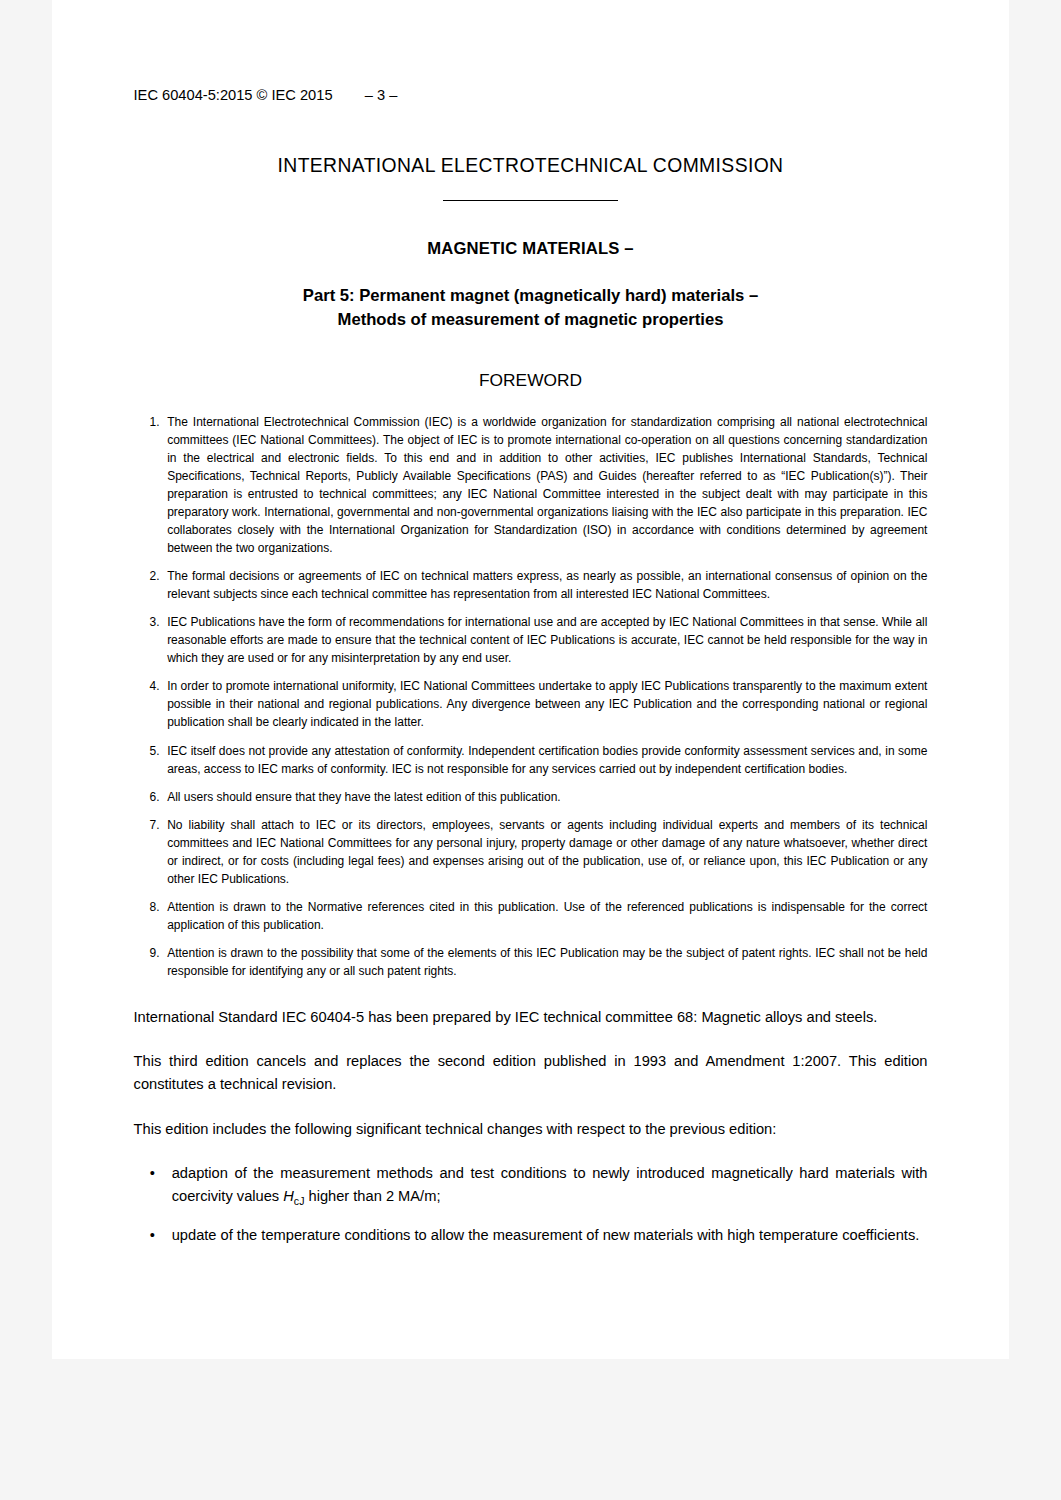IEC 60404-5:2015 © IEC 2015 – 3 –
INTERNATIONAL ELECTROTECHNICAL COMMISSION
MAGNETIC MATERIALS –
Part 5: Permanent magnet (magnetically hard) materials –
Methods of measurement of magnetic properties
FOREWORD
The International Electrotechnical Commission (IEC) is a worldwide organization for standardization comprising all national electrotechnical committees (IEC National Committees). The object of IEC is to promote international co-operation on all questions concerning standardization in the electrical and electronic fields. To this end and in addition to other activities, IEC publishes International Standards, Technical Specifications, Technical Reports, Publicly Available Specifications (PAS) and Guides (hereafter referred to as “IEC Publication(s)”). Their preparation is entrusted to technical committees; any IEC National Committee interested in the subject dealt with may participate in this preparatory work. International, governmental and non-governmental organizations liaising with the IEC also participate in this preparation. IEC collaborates closely with the International Organization for Standardization (ISO) in accordance with conditions determined by agreement between the two organizations.
The formal decisions or agreements of IEC on technical matters express, as nearly as possible, an international consensus of opinion on the relevant subjects since each technical committee has representation from all interested IEC National Committees.
IEC Publications have the form of recommendations for international use and are accepted by IEC National Committees in that sense. While all reasonable efforts are made to ensure that the technical content of IEC Publications is accurate, IEC cannot be held responsible for the way in which they are used or for any misinterpretation by any end user.
In order to promote international uniformity, IEC National Committees undertake to apply IEC Publications transparently to the maximum extent possible in their national and regional publications. Any divergence between any IEC Publication and the corresponding national or regional publication shall be clearly indicated in the latter.
IEC itself does not provide any attestation of conformity. Independent certification bodies provide conformity assessment services and, in some areas, access to IEC marks of conformity. IEC is not responsible for any services carried out by independent certification bodies.
All users should ensure that they have the latest edition of this publication.
No liability shall attach to IEC or its directors, employees, servants or agents including individual experts and members of its technical committees and IEC National Committees for any personal injury, property damage or other damage of any nature whatsoever, whether direct or indirect, or for costs (including legal fees) and expenses arising out of the publication, use of, or reliance upon, this IEC Publication or any other IEC Publications.
Attention is drawn to the Normative references cited in this publication. Use of the referenced publications is indispensable for the correct application of this publication.
Attention is drawn to the possibility that some of the elements of this IEC Publication may be the subject of patent rights. IEC shall not be held responsible for identifying any or all such patent rights.
International Standard IEC 60404-5 has been prepared by IEC technical committee 68: Magnetic alloys and steels.
This third edition cancels and replaces the second edition published in 1993 and Amendment 1:2007. This edition constitutes a technical revision.
This edition includes the following significant technical changes with respect to the previous edition:
adaption of the measurement methods and test conditions to newly introduced magnetically hard materials with coercivity values HcJ higher than 2 MA/m;
update of the temperature conditions to allow the measurement of new materials with high temperature coefficients.